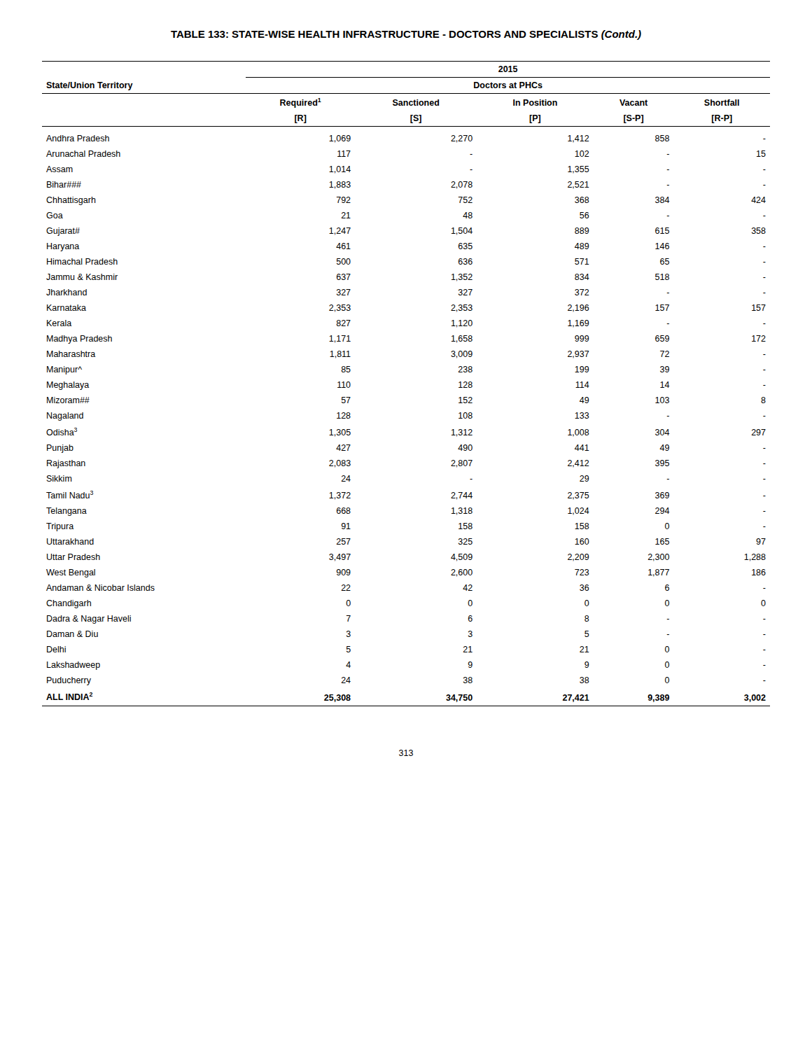TABLE 133: STATE-WISE HEALTH INFRASTRUCTURE - DOCTORS AND SPECIALISTS (Contd.)
| State/Union Territory | 2015 |
| --- | --- |
| Doctors at PHCs |
| | Required 1 | Sanctioned | In Position | Vacant | Shortfall |
| | [R] | [S] | [P] | [S-P] | [R-P] |
| Andhra Pradesh | 1,069 | 2,270 | 1,412 | 858 | - |
| Arunachal Pradesh | 117 | - | 102 | - | 15 |
| Assam | 1,014 | - | 1,355 | - | - |
| Bihar### | 1,883 | 2,078 | 2,521 | - | - |
| Chhattisgarh | 792 | 752 | 368 | 384 | 424 |
| Goa | 21 | 48 | 56 | - | - |
| Gujarat# | 1,247 | 1,504 | 889 | 615 | 358 |
| Haryana | 461 | 635 | 489 | 146 | - |
| Himachal Pradesh | 500 | 636 | 571 | 65 | - |
| Jammu & Kashmir | 637 | 1,352 | 834 | 518 | - |
| Jharkhand | 327 | 327 | 372 | - | - |
| Karnataka | 2,353 | 2,353 | 2,196 | 157 | 157 |
| Kerala | 827 | 1,120 | 1,169 | - | - |
| Madhya Pradesh | 1,171 | 1,658 | 999 | 659 | 172 |
| Maharashtra | 1,811 | 3,009 | 2,937 | 72 | - |
| Manipur^ | 85 | 238 | 199 | 39 | - |
| Meghalaya | 110 | 128 | 114 | 14 | - |
| Mizoram## | 57 | 152 | 49 | 103 | 8 |
| Nagaland | 128 | 108 | 133 | - | - |
| Odisha 3 | 1,305 | 1,312 | 1,008 | 304 | 297 |
| Punjab | 427 | 490 | 441 | 49 | - |
| Rajasthan | 2,083 | 2,807 | 2,412 | 395 | - |
| Sikkim | 24 | - | 29 | - | - |
| Tamil Nadu 3 | 1,372 | 2,744 | 2,375 | 369 | - |
| Telangana | 668 | 1,318 | 1,024 | 294 | - |
| Tripura | 91 | 158 | 158 | 0 | - |
| Uttarakhand | 257 | 325 | 160 | 165 | 97 |
| Uttar Pradesh | 3,497 | 4,509 | 2,209 | 2,300 | 1,288 |
| West Bengal | 909 | 2,600 | 723 | 1,877 | 186 |
| Andaman & Nicobar Islands | 22 | 42 | 36 | 6 | - |
| Chandigarh | 0 | 0 | 0 | 0 | 0 |
| Dadra & Nagar Haveli | 7 | 6 | 8 | - | - |
| Daman & Diu | 3 | 3 | 5 | - | - |
| Delhi | 5 | 21 | 21 | 0 | - |
| Lakshadweep | 4 | 9 | 9 | 0 | - |
| Puducherry | 24 | 38 | 38 | 0 | - |
| ALL INDIA 2 | 25,308 | 34,750 | 27,421 | 9,389 | 3,002 |
313